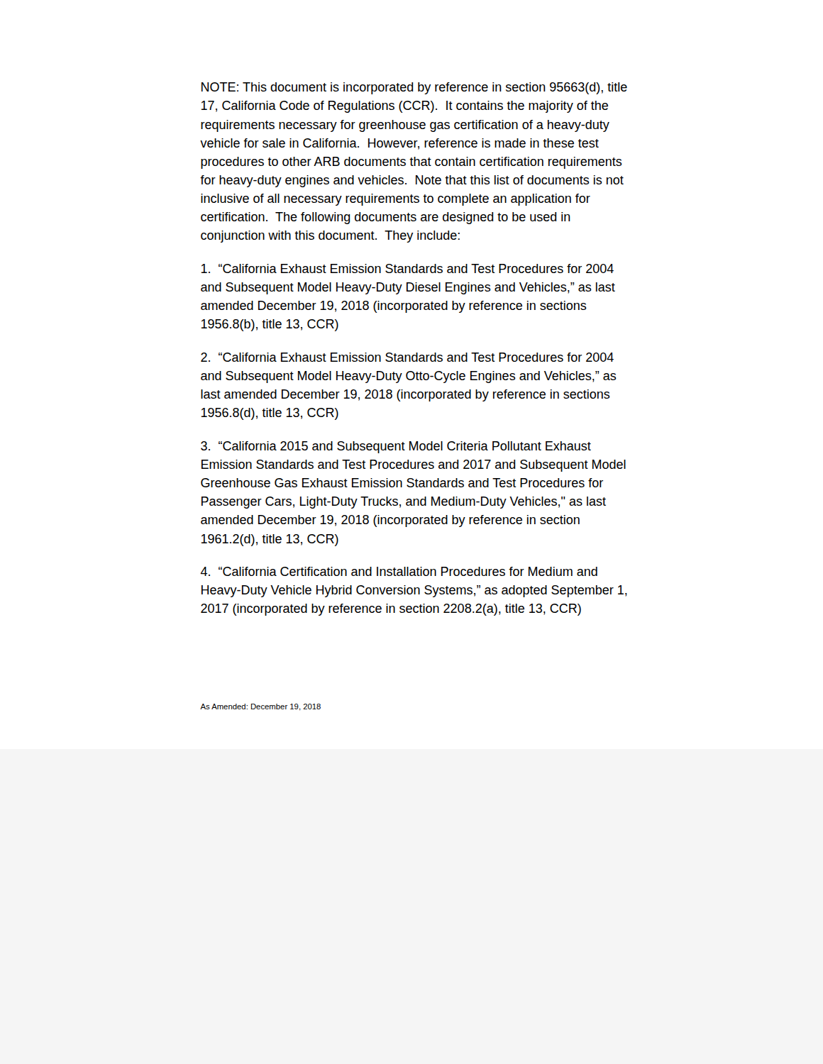NOTE: This document is incorporated by reference in section 95663(d), title 17, California Code of Regulations (CCR). It contains the majority of the requirements necessary for greenhouse gas certification of a heavy-duty vehicle for sale in California. However, reference is made in these test procedures to other ARB documents that contain certification requirements for heavy-duty engines and vehicles. Note that this list of documents is not inclusive of all necessary requirements to complete an application for certification. The following documents are designed to be used in conjunction with this document. They include:
1. “California Exhaust Emission Standards and Test Procedures for 2004 and Subsequent Model Heavy-Duty Diesel Engines and Vehicles,” as last amended December 19, 2018 (incorporated by reference in sections 1956.8(b), title 13, CCR)
2. “California Exhaust Emission Standards and Test Procedures for 2004 and Subsequent Model Heavy-Duty Otto-Cycle Engines and Vehicles,” as last amended December 19, 2018 (incorporated by reference in sections 1956.8(d), title 13, CCR)
3. “California 2015 and Subsequent Model Criteria Pollutant Exhaust Emission Standards and Test Procedures and 2017 and Subsequent Model Greenhouse Gas Exhaust Emission Standards and Test Procedures for Passenger Cars, Light-Duty Trucks, and Medium-Duty Vehicles," as last amended December 19, 2018 (incorporated by reference in section 1961.2(d), title 13, CCR)
4. “California Certification and Installation Procedures for Medium and Heavy-Duty Vehicle Hybrid Conversion Systems,” as adopted September 1, 2017 (incorporated by reference in section 2208.2(a), title 13, CCR)
As Amended: December 19, 2018